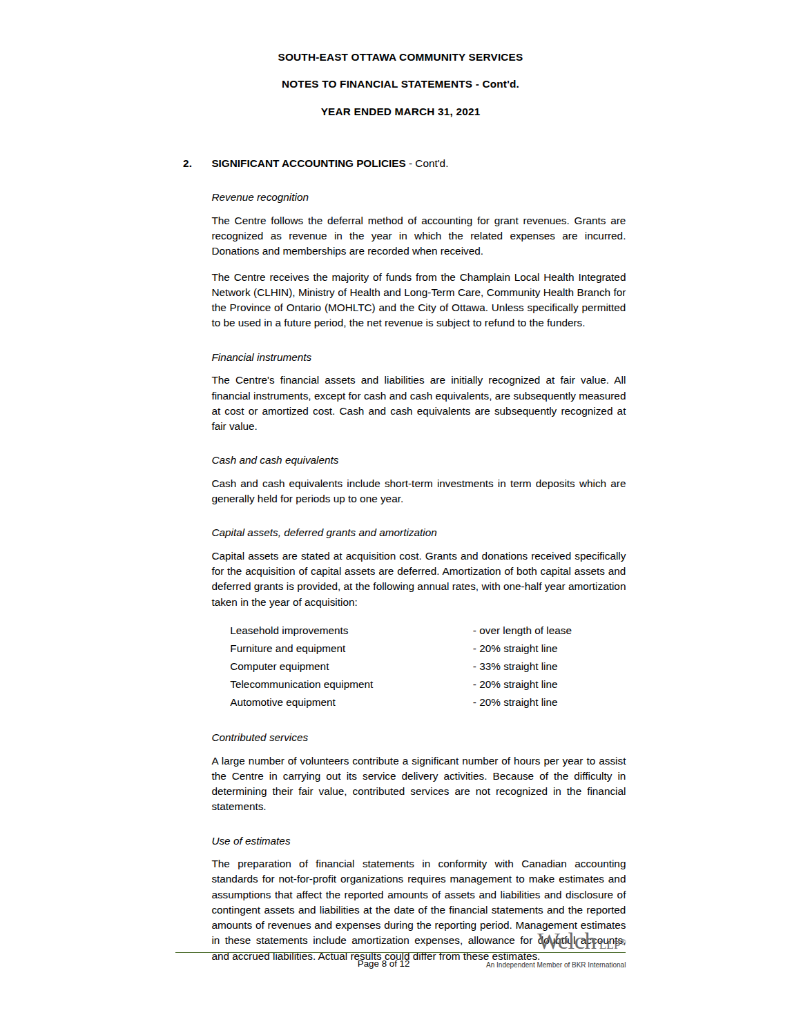SOUTH-EAST OTTAWA COMMUNITY SERVICES
NOTES TO FINANCIAL STATEMENTS - Cont'd.
YEAR ENDED MARCH 31, 2021
2.
SIGNIFICANT ACCOUNTING POLICIES - Cont'd.
Revenue recognition
The Centre follows the deferral method of accounting for grant revenues. Grants are recognized as revenue in the year in which the related expenses are incurred. Donations and memberships are recorded when received.
The Centre receives the majority of funds from the Champlain Local Health Integrated Network (CLHIN), Ministry of Health and Long-Term Care, Community Health Branch for the Province of Ontario (MOHLTC) and the City of Ottawa. Unless specifically permitted to be used in a future period, the net revenue is subject to refund to the funders.
Financial instruments
The Centre's financial assets and liabilities are initially recognized at fair value. All financial instruments, except for cash and cash equivalents, are subsequently measured at cost or amortized cost. Cash and cash equivalents are subsequently recognized at fair value.
Cash and cash equivalents
Cash and cash equivalents include short-term investments in term deposits which are generally held for periods up to one year.
Capital assets, deferred grants and amortization
Capital assets are stated at acquisition cost. Grants and donations received specifically for the acquisition of capital assets are deferred. Amortization of both capital assets and deferred grants is provided, at the following annual rates, with one-half year amortization taken in the year of acquisition:
| Leasehold improvements | - over length of lease |
| Furniture and equipment | - 20% straight line |
| Computer equipment | - 33% straight line |
| Telecommunication equipment | - 20% straight line |
| Automotive equipment | - 20% straight line |
Contributed services
A large number of volunteers contribute a significant number of hours per year to assist the Centre in carrying out its service delivery activities. Because of the difficulty in determining their fair value, contributed services are not recognized in the financial statements.
Use of estimates
The preparation of financial statements in conformity with Canadian accounting standards for not-for-profit organizations requires management to make estimates and assumptions that affect the reported amounts of assets and liabilities and disclosure of contingent assets and liabilities at the date of the financial statements and the reported amounts of revenues and expenses during the reporting period. Management estimates in these statements include amortization expenses, allowance for doubtful accounts, and accrued liabilities. Actual results could differ from these estimates.
Welch LLP®
Page 8 of 12
An Independent Member of BKR International